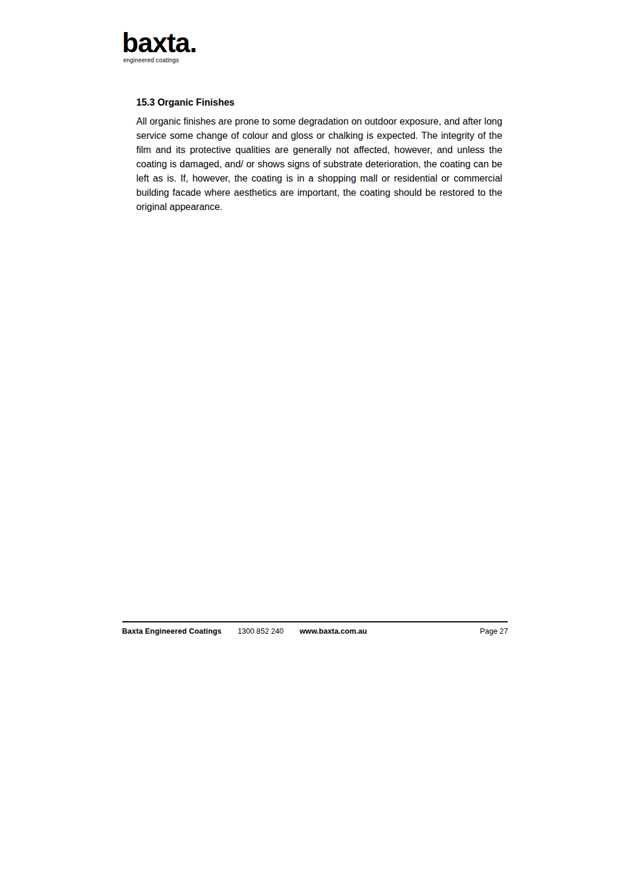baxta.
engineered coatings
15.3 Organic Finishes
All organic finishes are prone to some degradation on outdoor exposure, and after long service some change of colour and gloss or chalking is expected. The integrity of the film and its protective qualities are generally not affected, however, and unless the coating is damaged, and/ or shows signs of substrate deterioration, the coating can be left as is. If, however, the coating is in a shopping mall or residential or commercial building facade where aesthetics are important, the coating should be restored to the original appearance.
Baxta Engineered Coatings 1300 852 240 www.baxta.com.au Page 27